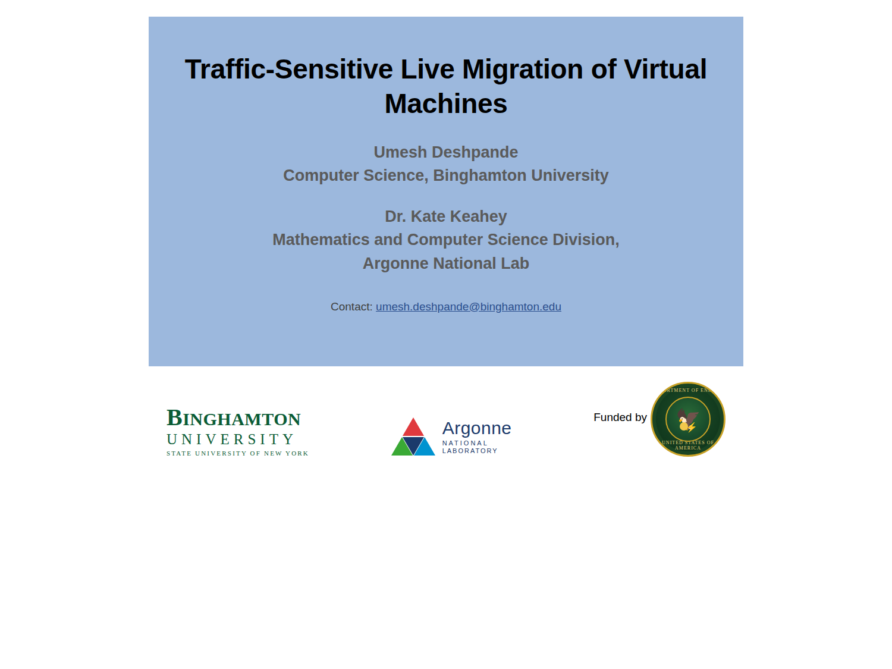Traffic-Sensitive Live Migration of Virtual Machines
Umesh Deshpande
Computer Science, Binghamton University
Dr. Kate Keahey
Mathematics and Computer Science Division,
Argonne National Lab
Contact: umesh.deshpande@binghamton.edu
BINGHAMTON
UNIVERSITY
STATE UNIVERSITY OF NEW YORK
Argonne
NATIONAL
LABORATORY
Funded by
DEPARTMENT OF ENERGY
UNITED STATES OF AMERICA
🦅
⚡